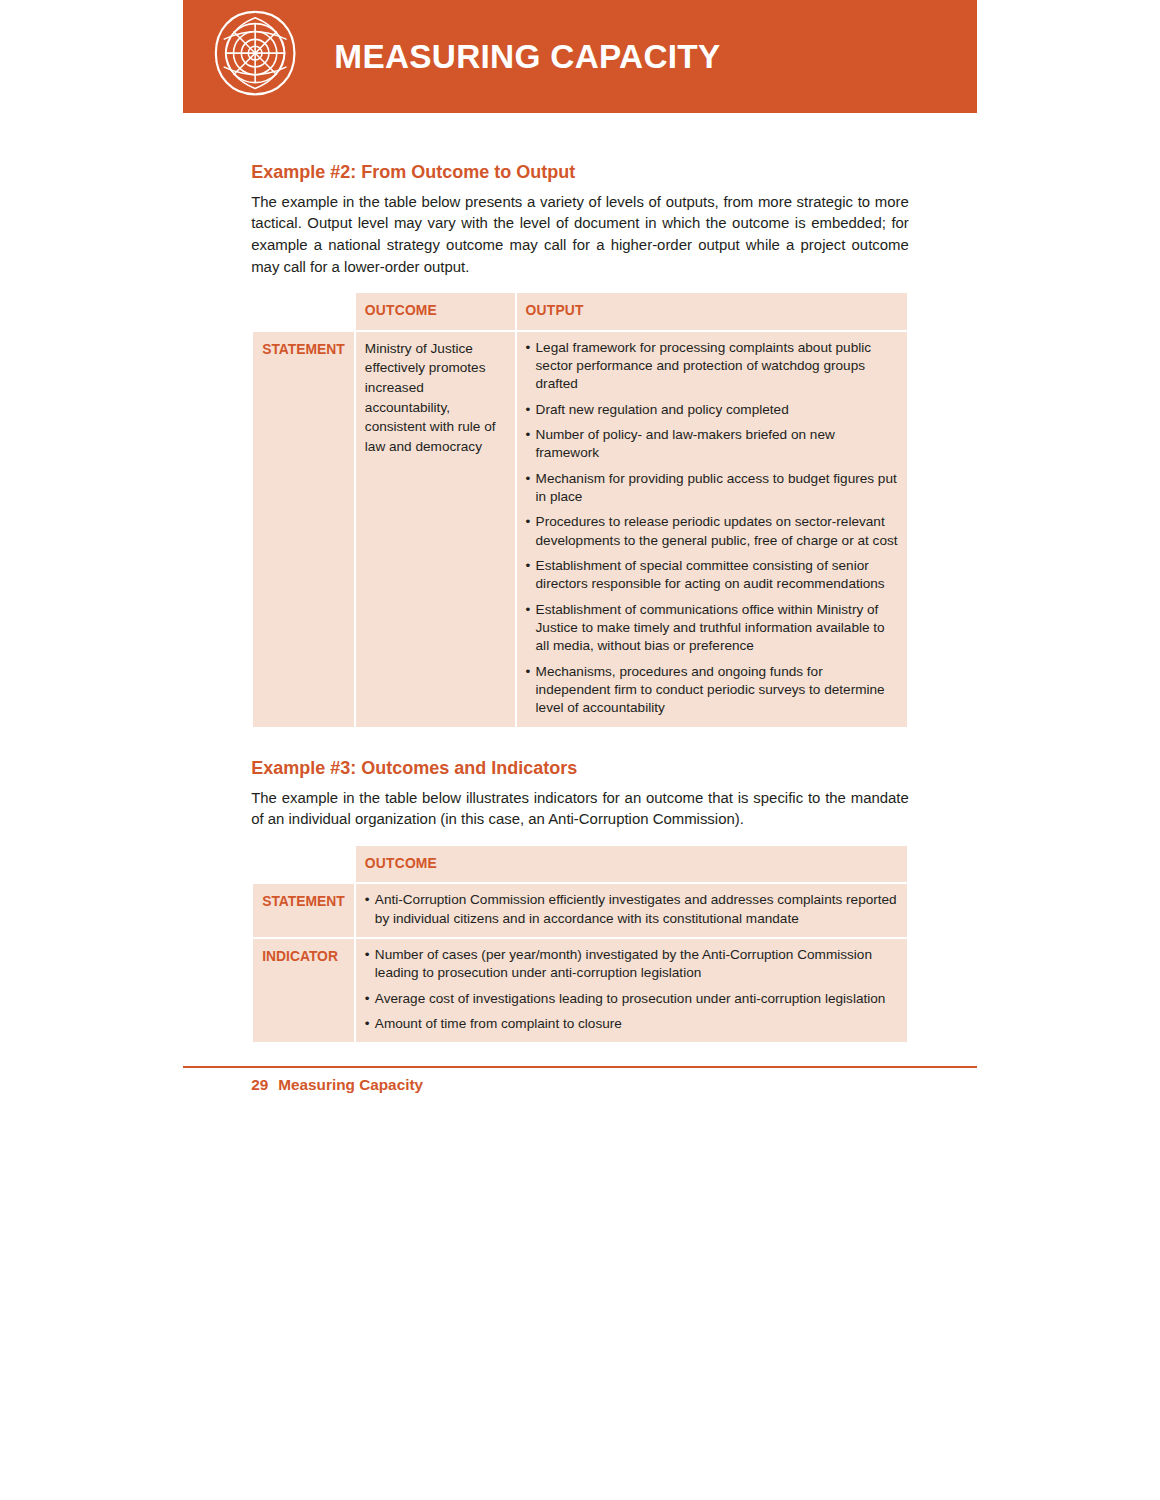MEASURING CAPACITY
Example #2: From Outcome to Output
The example in the table below presents a variety of levels of outputs, from more strategic to more tactical. Output level may vary with the level of document in which the outcome is embedded; for example a national strategy outcome may call for a higher-order output while a project outcome may call for a lower-order output.
| | OUTCOME | OUTPUT |
| --- | --- | --- |
| STATEMENT | Ministry of Justice effectively promotes increased accountability, consistent with rule of law and democracy | Legal framework for processing complaints about public sector performance and protection of watchdog groups drafted Draft new regulation and policy completed Number of policy- and law-makers briefed on new framework Mechanism for providing public access to budget figures put in place Procedures to release periodic updates on sector-relevant developments to the general public, free of charge or at cost Establishment of special committee consisting of senior directors responsible for acting on audit recommendations Establishment of communications office within Ministry of Justice to make timely and truthful information available to all media, without bias or preference Mechanisms, procedures and ongoing funds for independent firm to conduct periodic surveys to determine level of accountability |
Example #3: Outcomes and Indicators
The example in the table below illustrates indicators for an outcome that is specific to the mandate of an individual organization (in this case, an Anti-Corruption Commission).
| | OUTCOME |
| --- | --- |
| STATEMENT | Anti-Corruption Commission efficiently investigates and addresses complaints reported by individual citizens and in accordance with its constitutional mandate |
| INDICATOR | Number of cases (per year/month) investigated by the Anti-Corruption Commission leading to prosecution under anti-corruption legislation Average cost of investigations leading to prosecution under anti-corruption legislation Amount of time from complaint to closure |
29 Measuring Capacity